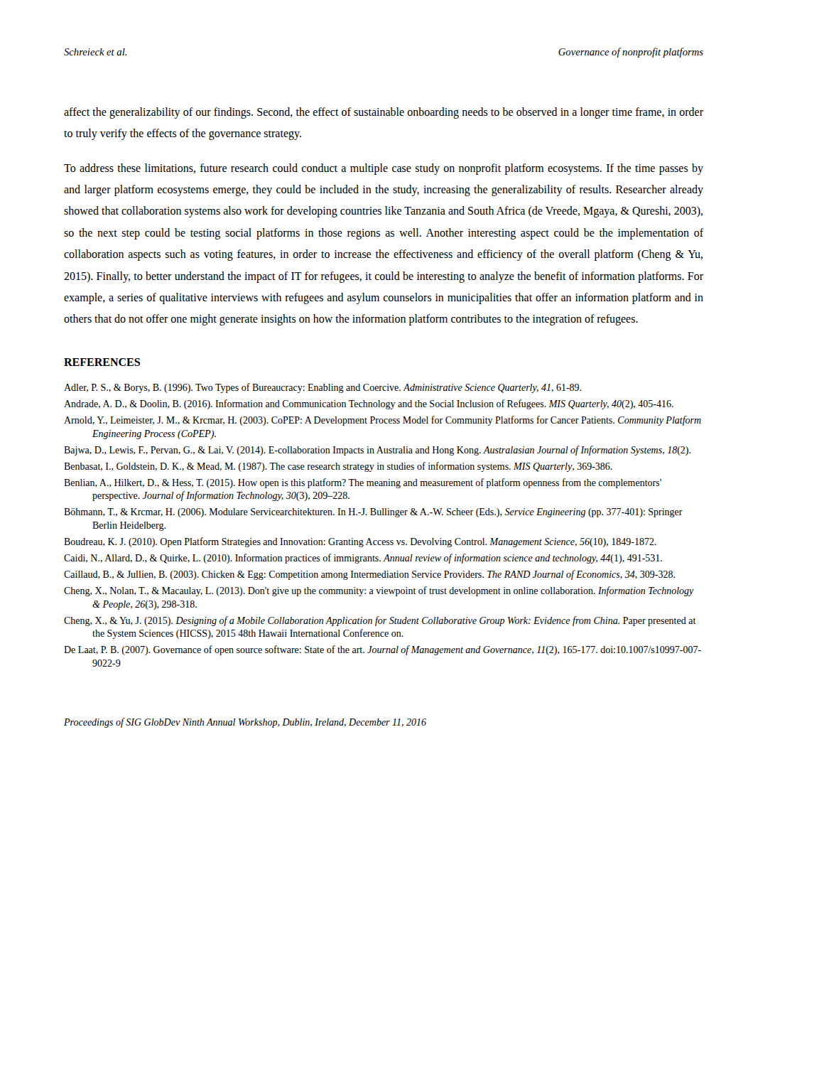Schreieck et al. Governance of nonprofit platforms
affect the generalizability of our findings. Second, the effect of sustainable onboarding needs to be observed in a longer time frame, in order to truly verify the effects of the governance strategy.
To address these limitations, future research could conduct a multiple case study on nonprofit platform ecosystems. If the time passes by and larger platform ecosystems emerge, they could be included in the study, increasing the generalizability of results. Researcher already showed that collaboration systems also work for developing countries like Tanzania and South Africa (de Vreede, Mgaya, & Qureshi, 2003), so the next step could be testing social platforms in those regions as well. Another interesting aspect could be the implementation of collaboration aspects such as voting features, in order to increase the effectiveness and efficiency of the overall platform (Cheng & Yu, 2015). Finally, to better understand the impact of IT for refugees, it could be interesting to analyze the benefit of information platforms. For example, a series of qualitative interviews with refugees and asylum counselors in municipalities that offer an information platform and in others that do not offer one might generate insights on how the information platform contributes to the integration of refugees.
REFERENCES
Adler, P. S., & Borys, B. (1996). Two Types of Bureaucracy: Enabling and Coercive. Administrative Science Quarterly, 41, 61-89.
Andrade, A. D., & Doolin, B. (2016). Information and Communication Technology and the Social Inclusion of Refugees. MIS Quarterly, 40(2), 405-416.
Arnold, Y., Leimeister, J. M., & Krcmar, H. (2003). CoPEP: A Development Process Model for Community Platforms for Cancer Patients. Community Platform Engineering Process (CoPEP).
Bajwa, D., Lewis, F., Pervan, G., & Lai, V. (2014). E-collaboration Impacts in Australia and Hong Kong. Australasian Journal of Information Systems, 18(2).
Benbasat, I., Goldstein, D. K., & Mead, M. (1987). The case research strategy in studies of information systems. MIS Quarterly, 369-386.
Benlian, A., Hilkert, D., & Hess, T. (2015). How open is this platform? The meaning and measurement of platform openness from the complementors' perspective. Journal of Information Technology, 30(3), 209–228.
Böhmann, T., & Krcmar, H. (2006). Modulare Servicearchitekturen. In H.-J. Bullinger & A.-W. Scheer (Eds.), Service Engineering (pp. 377-401): Springer Berlin Heidelberg.
Boudreau, K. J. (2010). Open Platform Strategies and Innovation: Granting Access vs. Devolving Control. Management Science, 56(10), 1849-1872.
Caidi, N., Allard, D., & Quirke, L. (2010). Information practices of immigrants. Annual review of information science and technology, 44(1), 491-531.
Caillaud, B., & Jullien, B. (2003). Chicken & Egg: Competition among Intermediation Service Providers. The RAND Journal of Economics, 34, 309-328.
Cheng, X., Nolan, T., & Macaulay, L. (2013). Don't give up the community: a viewpoint of trust development in online collaboration. Information Technology & People, 26(3), 298-318.
Cheng, X., & Yu, J. (2015). Designing of a Mobile Collaboration Application for Student Collaborative Group Work: Evidence from China. Paper presented at the System Sciences (HICSS), 2015 48th Hawaii International Conference on.
De Laat, P. B. (2007). Governance of open source software: State of the art. Journal of Management and Governance, 11(2), 165-177. doi:10.1007/s10997-007-9022-9
Proceedings of SIG GlobDev Ninth Annual Workshop, Dublin, Ireland, December 11, 2016